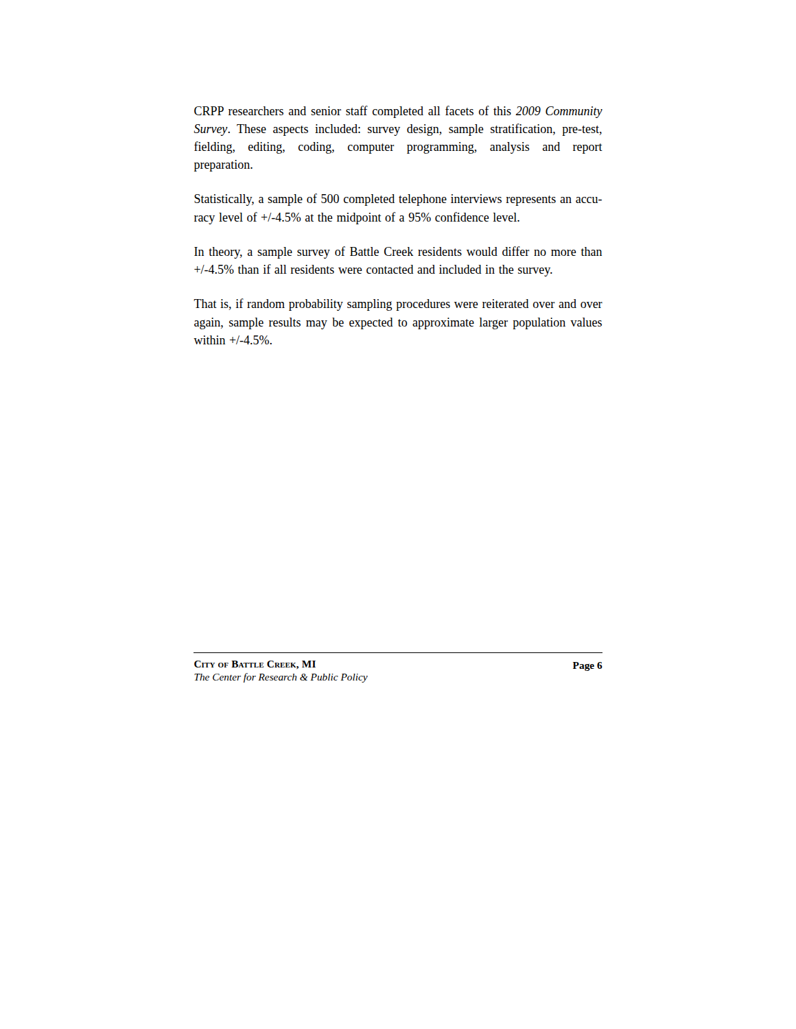CRPP researchers and senior staff completed all facets of this 2009 Community Survey. These aspects included: survey design, sample stratification, pre-test, fielding, editing, coding, computer programming, analysis and report preparation.
Statistically, a sample of 500 completed telephone interviews represents an accuracy level of +/-4.5% at the midpoint of a 95% confidence level.
In theory, a sample survey of Battle Creek residents would differ no more than +/-4.5% than if all residents were contacted and included in the survey.
That is, if random probability sampling procedures were reiterated over and over again, sample results may be expected to approximate larger population values within +/-4.5%.
City of Battle Creek, MI
The Center for Research & Public Policy
Page 6